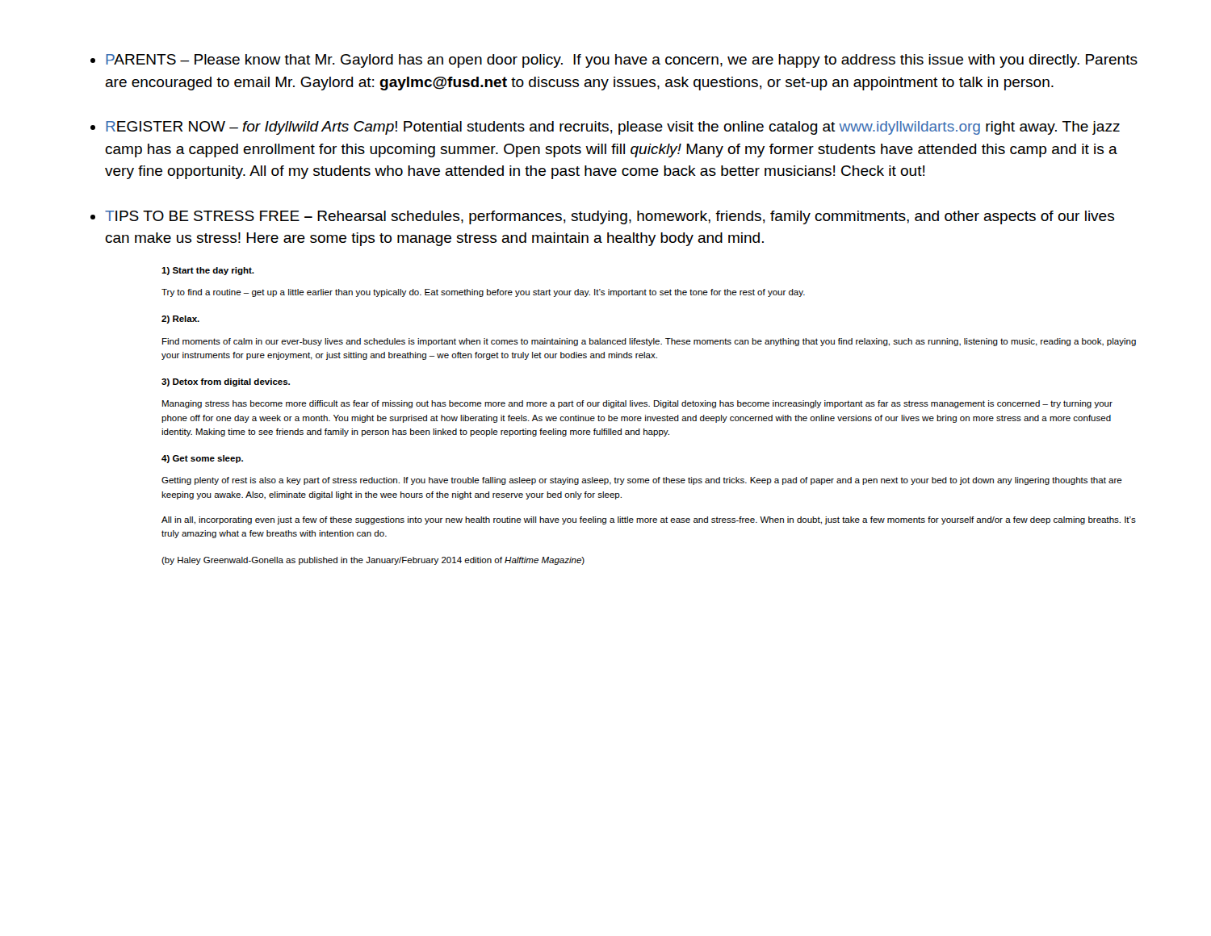PARENTS – Please know that Mr. Gaylord has an open door policy. If you have a concern, we are happy to address this issue with you directly. Parents are encouraged to email Mr. Gaylord at: gaylmc@fusd.net to discuss any issues, ask questions, or set-up an appointment to talk in person.
REGISTER NOW – for Idyllwild Arts Camp! Potential students and recruits, please visit the online catalog at www.idyllwildarts.org right away. The jazz camp has a capped enrollment for this upcoming summer. Open spots will fill quickly! Many of my former students have attended this camp and it is a very fine opportunity. All of my students who have attended in the past have come back as better musicians! Check it out!
TIPS TO BE STRESS FREE – Rehearsal schedules, performances, studying, homework, friends, family commitments, and other aspects of our lives can make us stress! Here are some tips to manage stress and maintain a healthy body and mind.
1) Start the day right.
Try to find a routine – get up a little earlier than you typically do. Eat something before you start your day. It’s important to set the tone for the rest of your day.
2) Relax.
Find moments of calm in our ever-busy lives and schedules is important when it comes to maintaining a balanced lifestyle. These moments can be anything that you find relaxing, such as running, listening to music, reading a book, playing your instruments for pure enjoyment, or just sitting and breathing – we often forget to truly let our bodies and minds relax.
3) Detox from digital devices.
Managing stress has become more difficult as fear of missing out has become more and more a part of our digital lives. Digital detoxing has become increasingly important as far as stress management is concerned – try turning your phone off for one day a week or a month. You might be surprised at how liberating it feels. As we continue to be more invested and deeply concerned with the online versions of our lives we bring on more stress and a more confused identity. Making time to see friends and family in person has been linked to people reporting feeling more fulfilled and happy.
4) Get some sleep.
Getting plenty of rest is also a key part of stress reduction. If you have trouble falling asleep or staying asleep, try some of these tips and tricks. Keep a pad of paper and a pen next to your bed to jot down any lingering thoughts that are keeping you awake. Also, eliminate digital light in the wee hours of the night and reserve your bed only for sleep.
All in all, incorporating even just a few of these suggestions into your new health routine will have you feeling a little more at ease and stress-free. When in doubt, just take a few moments for yourself and/or a few deep calming breaths. It’s truly amazing what a few breaths with intention can do.
(by Haley Greenwald-Gonella as published in the January/February 2014 edition of Halftime Magazine)